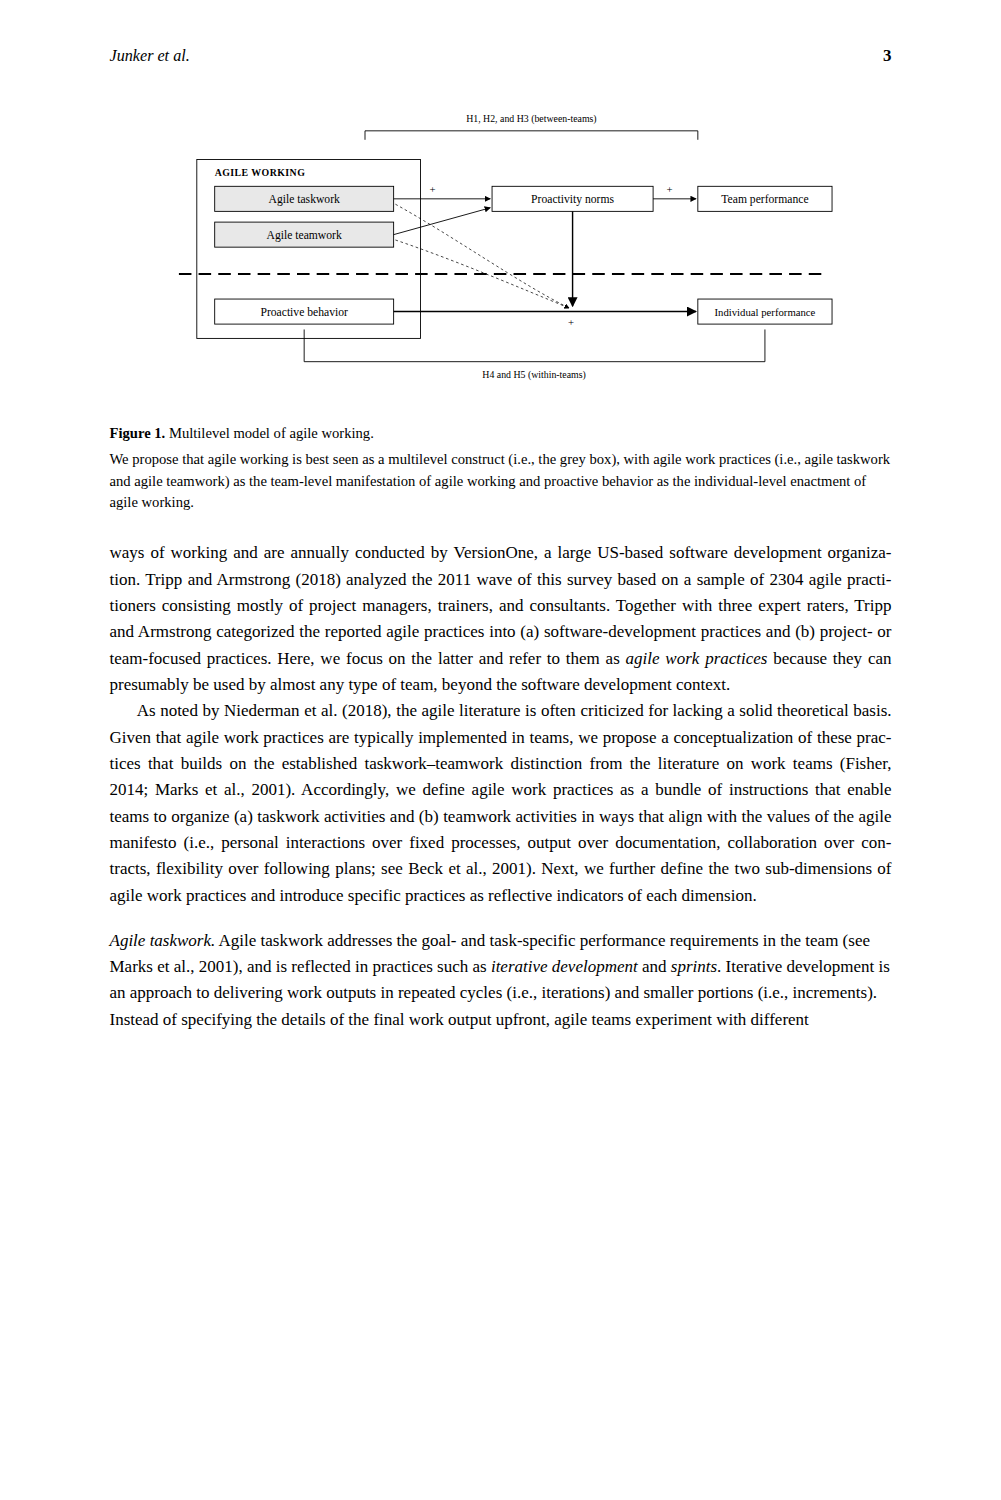Junker et al. 3
Multilevel model of agile working Path diagram. A grey box labelled AGILE WORKING contains three boxes: Agile taskwork, Agile teamwork, and Proactive behavior. Agile taskwork and Agile teamwork have positive paths to Proactivity norms, which has a positive path to Team performance. Proactivity norms also has a downward path crossing a dashed horizontal line to a positive junction on the path from Proactive behavior to Individual performance. Dashed paths run from Agile taskwork and Agile teamwork to the same junction. A bracket at the top spans Proactivity norms and Team performance labelled H1, H2, and H3 (between-teams). A bracket at the bottom spans Proactive behavior and Individual performance labelled H4 and H5 (within-teams). H1, H2, and H3 (between-teams) AGILE WORKING Agile taskwork Agile teamwork Proactive behavior Proactivity norms Team performance Individual performance + + + H4 and H5 (within-teams)
Figure 1. Multilevel model of agile working.
We propose that agile working is best seen as a multilevel construct (i.e., the grey box), with agile work practices (i.e., agile taskwork and agile teamwork) as the team-level manifestation of agile working and proactive behavior as the individual-level enactment of agile working.
ways of working and are annually conducted by VersionOne, a large US-based software development organization. Tripp and Armstrong (2018) analyzed the 2011 wave of this survey based on a sample of 2304 agile practitioners consisting mostly of project managers, trainers, and consultants. Together with three expert raters, Tripp and Armstrong categorized the reported agile practices into (a) software-development practices and (b) project- or team-focused practices. Here, we focus on the latter and refer to them as agile work practices because they can presumably be used by almost any type of team, beyond the software development context.
As noted by Niederman et al. (2018), the agile literature is often criticized for lacking a solid theoretical basis. Given that agile work practices are typically implemented in teams, we propose a conceptualization of these practices that builds on the established taskwork–teamwork distinction from the literature on work teams (Fisher, 2014; Marks et al., 2001). Accordingly, we define agile work practices as a bundle of instructions that enable teams to organize (a) taskwork activities and (b) teamwork activities in ways that align with the values of the agile manifesto (i.e., personal interactions over fixed processes, output over documentation, collaboration over contracts, flexibility over following plans; see Beck et al., 2001). Next, we further define the two sub-dimensions of agile work practices and introduce specific practices as reflective indicators of each dimension.
Agile taskwork.
Agile taskwork addresses the goal- and task-specific performance requirements in the team (see Marks et al., 2001), and is reflected in practices such as iterative development and sprints. Iterative development is an approach to delivering work outputs in repeated cycles (i.e., iterations) and smaller portions (i.e., increments). Instead of specifying the details of the final work output upfront, agile teams experiment with different